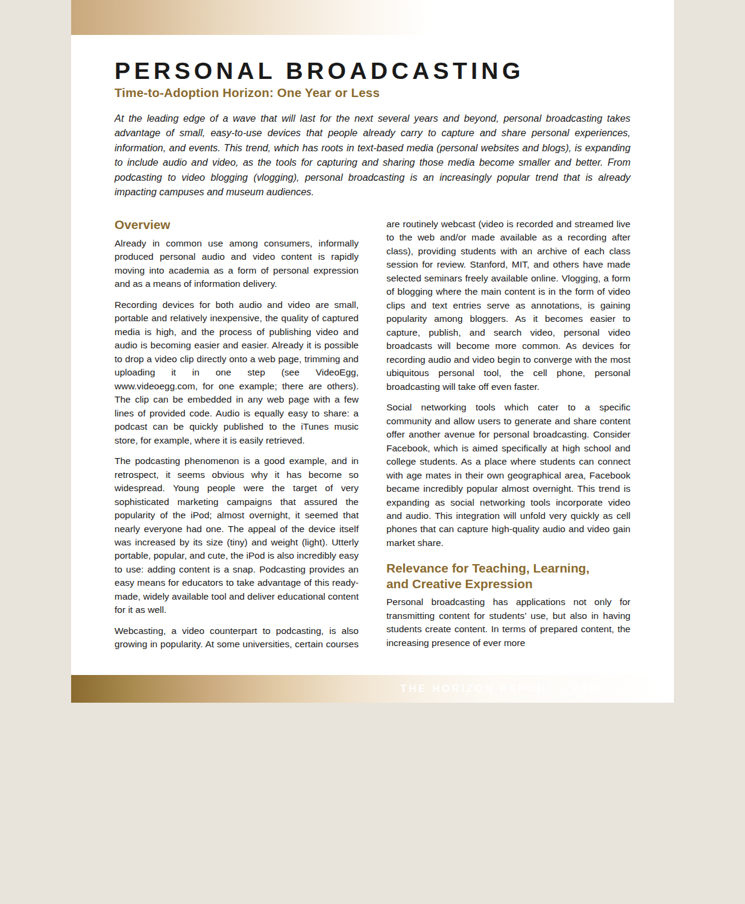PERSONAL BROADCASTING
Time-to-Adoption Horizon: One Year or Less
At the leading edge of a wave that will last for the next several years and beyond, personal broadcasting takes advantage of small, easy-to-use devices that people already carry to capture and share personal experiences, information, and events. This trend, which has roots in text-based media (personal websites and blogs), is expanding to include audio and video, as the tools for capturing and sharing those media become smaller and better. From podcasting to video blogging (vlogging), personal broadcasting is an increasingly popular trend that is already impacting campuses and museum audiences.
Overview
Already in common use among consumers, informally produced personal audio and video content is rapidly moving into academia as a form of personal expression and as a means of information delivery.
Recording devices for both audio and video are small, portable and relatively inexpensive, the quality of captured media is high, and the process of publishing video and audio is becoming easier and easier. Already it is possible to drop a video clip directly onto a web page, trimming and uploading it in one step (see VideoEgg, www.videoegg.com, for one example; there are others). The clip can be embedded in any web page with a few lines of provided code. Audio is equally easy to share: a podcast can be quickly published to the iTunes music store, for example, where it is easily retrieved.
The podcasting phenomenon is a good example, and in retrospect, it seems obvious why it has become so widespread. Young people were the target of very sophisticated marketing campaigns that assured the popularity of the iPod; almost overnight, it seemed that nearly everyone had one. The appeal of the device itself was increased by its size (tiny) and weight (light). Utterly portable, popular, and cute, the iPod is also incredibly easy to use: adding content is a snap. Podcasting provides an easy means for educators to take advantage of this ready-made, widely available tool and deliver educational content for it as well.
Webcasting, a video counterpart to podcasting, is also growing in popularity. At some universities, certain courses are routinely webcast (video is recorded and streamed live to the web and/or made available as a recording after class), providing students with an archive of each class session for review. Stanford, MIT, and others have made selected seminars freely available online. Vlogging, a form of blogging where the main content is in the form of video clips and text entries serve as annotations, is gaining popularity among bloggers. As it becomes easier to capture, publish, and search video, personal video broadcasts will become more common. As devices for recording audio and video begin to converge with the most ubiquitous personal tool, the cell phone, personal broadcasting will take off even faster.
Social networking tools which cater to a specific community and allow users to generate and share content offer another avenue for personal broadcasting. Consider Facebook, which is aimed specifically at high school and college students. As a place where students can connect with age mates in their own geographical area, Facebook became incredibly popular almost overnight. This trend is expanding as social networking tools incorporate video and audio. This integration will unfold very quickly as cell phones that can capture high-quality audio and video gain market share.
Relevance for Teaching, Learning,
and Creative Expression
Personal broadcasting has applications not only for transmitting content for students’ use, but also in having students create content. In terms of prepared content, the increasing presence of ever more
THE HORIZON REPORT – 200611